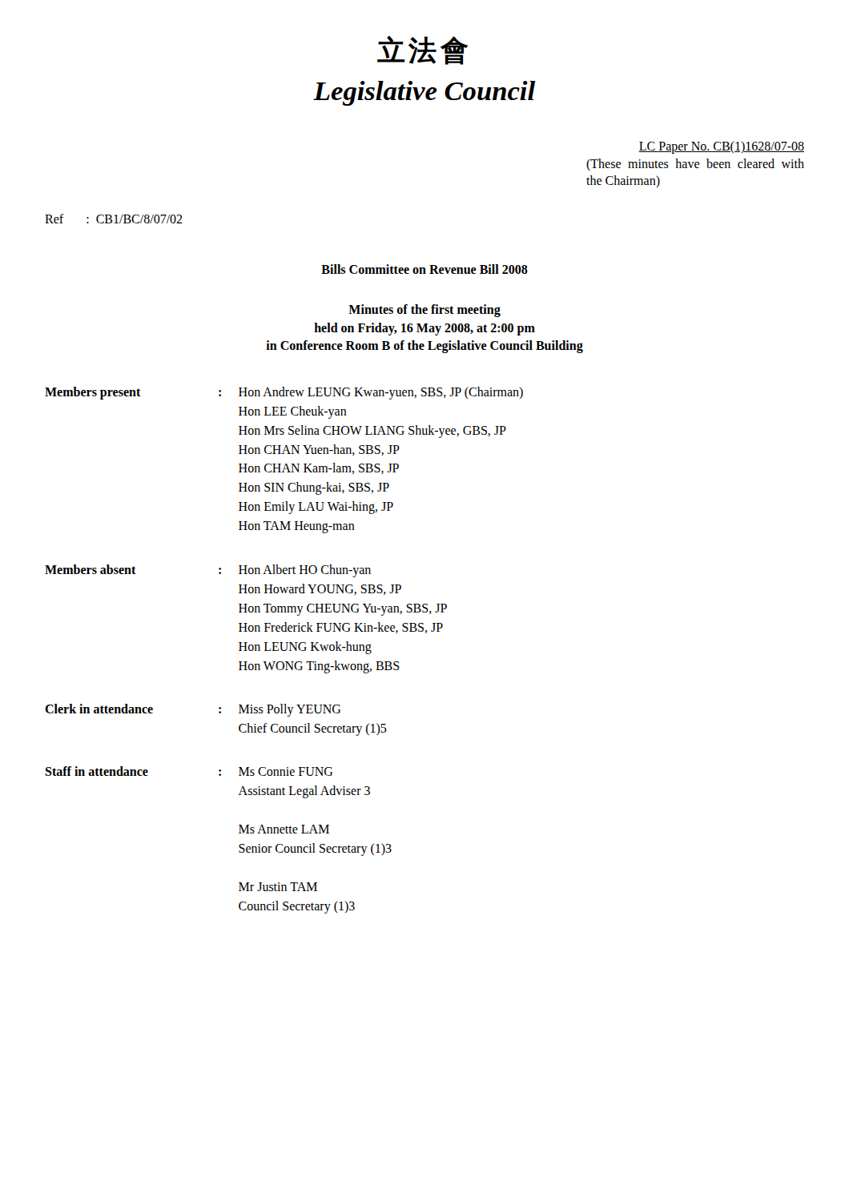立法會
Legislative Council
LC Paper No. CB(1)1628/07-08
(These minutes have been cleared with the Chairman)
Ref: CB1/BC/8/07/02
Bills Committee on Revenue Bill 2008
Minutes of the first meeting
held on Friday, 16 May 2008, at 2:00 pm
in Conference Room B of the Legislative Council Building
| Members present | : | Hon Andrew LEUNG Kwan-yuen, SBS, JP (Chairman) Hon LEE Cheuk-yan Hon Mrs Selina CHOW LIANG Shuk-yee, GBS, JP Hon CHAN Yuen-han, SBS, JP Hon CHAN Kam-lam, SBS, JP Hon SIN Chung-kai, SBS, JP Hon Emily LAU Wai-hing, JP Hon TAM Heung-man |
| Members absent | : | Hon Albert HO Chun-yan Hon Howard YOUNG, SBS, JP Hon Tommy CHEUNG Yu-yan, SBS, JP Hon Frederick FUNG Kin-kee, SBS, JP Hon LEUNG Kwok-hung Hon WONG Ting-kwong, BBS |
| Clerk in attendance | : | Miss Polly YEUNG Chief Council Secretary (1)5 |
| Staff in attendance | : | Ms Connie FUNG Assistant Legal Adviser 3 Ms Annette LAM Senior Council Secretary (1)3 Mr Justin TAM Council Secretary (1)3 |